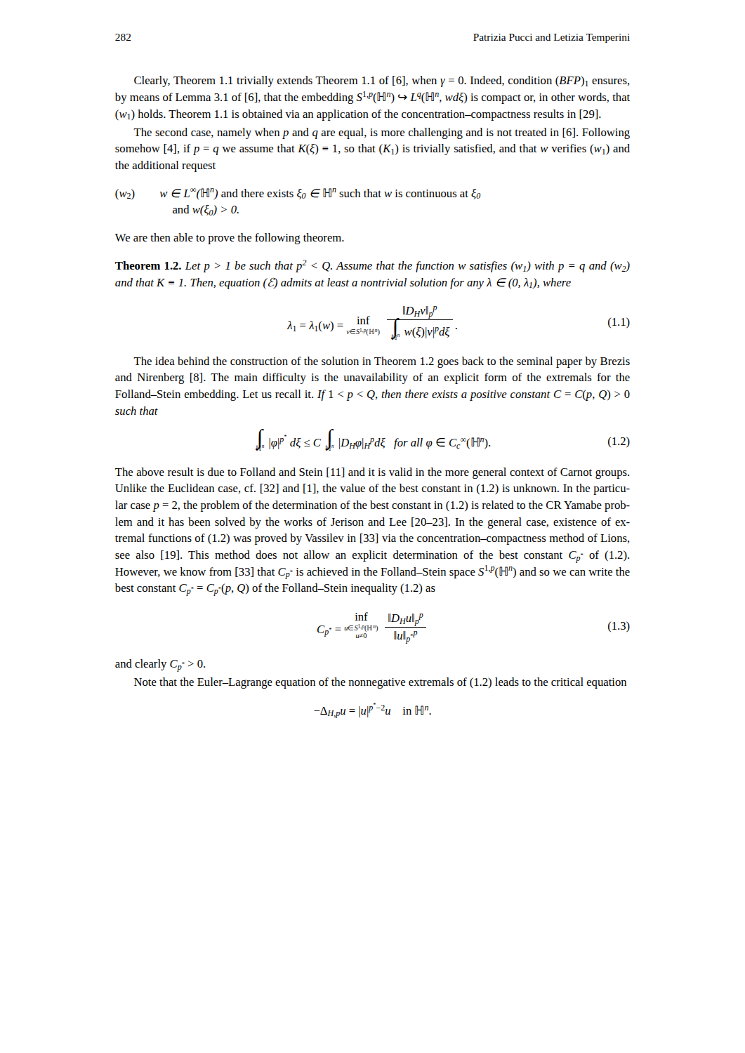282 Patrizia Pucci and Letizia Temperini
Clearly, Theorem 1.1 trivially extends Theorem 1.1 of [6], when γ = 0. Indeed, condition (BFP)1 ensures, by means of Lemma 3.1 of [6], that the embedding S1,p(ℍn) ↪ Lq(ℍn, wdξ) is compact or, in other words, that (w1) holds. Theorem 1.1 is obtained via an application of the concentration–compactness results in [29].
The second case, namely when p and q are equal, is more challenging and is not treated in [6]. Following somehow [4], if p = q we assume that K(ξ) ≡ 1, so that (K1) is trivially satisfied, and that w verifies (w1) and the additional request
(w2) w ∈ L∞(ℍn) and there exists ξ0 ∈ ℍn such that w is continuous at ξ0 and w(ξ0) > 0.
We are then able to prove the following theorem.
Theorem 1.2. Let p > 1 be such that p2 < Q. Assume that the function w satisfies (w1) with p = q and (w2) and that K ≡ 1. Then, equation (ℰ) admits at least a nontrivial solution for any λ ∈ (0, λ1), where
λ1 = λ1(w) = inf v∈S1,p(ℍn) ‖DHv‖pp ∫ℍn w(ξ)|v|pdξ . (1.1)
The idea behind the construction of the solution in Theorem 1.2 goes back to the seminal paper by Brezis and Nirenberg [8]. The main difficulty is the unavailability of an explicit form of the extremals for the Folland–Stein embedding. Let us recall it. If 1 < p < Q, then there exists a positive constant C = C(p, Q) > 0 such that
∫ℍn |φ|p* dξ ≤ C ∫ℍn |DHφ|Hpdξ for all φ ∈ Cc∞(ℍn). (1.2)
The above result is due to Folland and Stein [11] and it is valid in the more general context of Carnot groups. Unlike the Euclidean case, cf. [32] and [1], the value of the best constant in (1.2) is unknown. In the particular case p = 2, the problem of the determination of the best constant in (1.2) is related to the CR Yamabe problem and it has been solved by the works of Jerison and Lee [20–23]. In the general case, existence of extremal functions of (1.2) was proved by Vassilev in [33] via the concentration–compactness method of Lions, see also [19]. This method does not allow an explicit determination of the best constant Cp* of (1.2). However, we know from [33] that Cp* is achieved in the Folland–Stein space S1,p(ℍn) and so we can write the best constant Cp* = Cp*(p, Q) of the Folland–Stein inequality (1.2) as
Cp* = inf u∈S1,p(ℍn)
u≠0 ‖DHu‖pp ‖u‖p*p (1.3)
and clearly Cp* > 0.
Note that the Euler–Lagrange equation of the nonnegative extremals of (1.2) leads to the critical equation
−ΔH,pu = |u|p*−2u in ℍn.